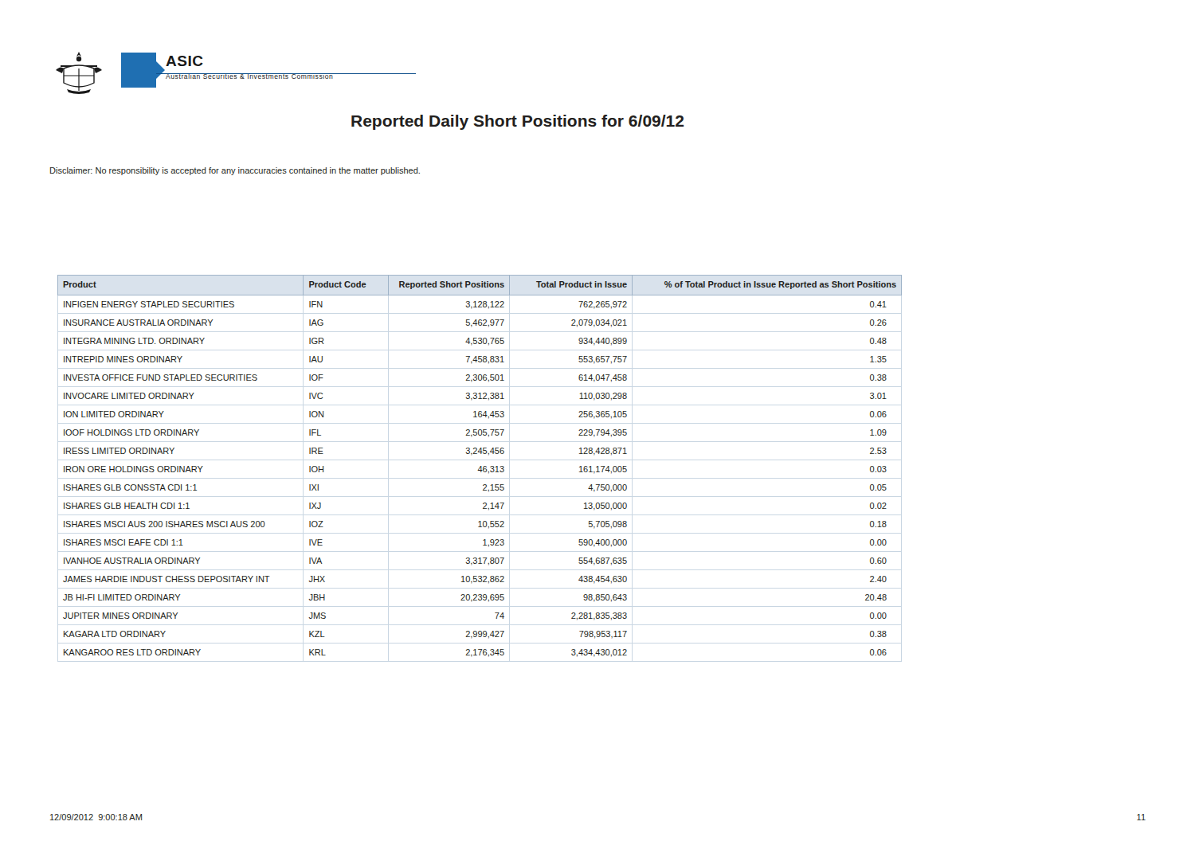ASIC
Australian Securities & Investments Commission
Reported Daily Short Positions for 6/09/12
Disclaimer: No responsibility is accepted for any inaccuracies contained in the matter published.
| Product | Product Code | Reported Short Positions | Total Product in Issue | % of Total Product in Issue Reported as Short Positions |
| --- | --- | --- | --- | --- |
| INFIGEN ENERGY STAPLED SECURITIES | IFN | 3,128,122 | 762,265,972 | 0.41 |
| INSURANCE AUSTRALIA ORDINARY | IAG | 5,462,977 | 2,079,034,021 | 0.26 |
| INTEGRA MINING LTD. ORDINARY | IGR | 4,530,765 | 934,440,899 | 0.48 |
| INTREPID MINES ORDINARY | IAU | 7,458,831 | 553,657,757 | 1.35 |
| INVESTA OFFICE FUND STAPLED SECURITIES | IOF | 2,306,501 | 614,047,458 | 0.38 |
| INVOCARE LIMITED ORDINARY | IVC | 3,312,381 | 110,030,298 | 3.01 |
| ION LIMITED ORDINARY | ION | 164,453 | 256,365,105 | 0.06 |
| IOOF HOLDINGS LTD ORDINARY | IFL | 2,505,757 | 229,794,395 | 1.09 |
| IRESS LIMITED ORDINARY | IRE | 3,245,456 | 128,428,871 | 2.53 |
| IRON ORE HOLDINGS ORDINARY | IOH | 46,313 | 161,174,005 | 0.03 |
| ISHARES GLB CONSSTA CDI 1:1 | IXI | 2,155 | 4,750,000 | 0.05 |
| ISHARES GLB HEALTH CDI 1:1 | IXJ | 2,147 | 13,050,000 | 0.02 |
| ISHARES MSCI AUS 200 ISHARES MSCI AUS 200 | IOZ | 10,552 | 5,705,098 | 0.18 |
| ISHARES MSCI EAFE CDI 1:1 | IVE | 1,923 | 590,400,000 | 0.00 |
| IVANHOE AUSTRALIA ORDINARY | IVA | 3,317,807 | 554,687,635 | 0.60 |
| JAMES HARDIE INDUST CHESS DEPOSITARY INT | JHX | 10,532,862 | 438,454,630 | 2.40 |
| JB HI-FI LIMITED ORDINARY | JBH | 20,239,695 | 98,850,643 | 20.48 |
| JUPITER MINES ORDINARY | JMS | 74 | 2,281,835,383 | 0.00 |
| KAGARA LTD ORDINARY | KZL | 2,999,427 | 798,953,117 | 0.38 |
| KANGAROO RES LTD ORDINARY | KRL | 2,176,345 | 3,434,430,012 | 0.06 |
12/09/2012 9:00:18 AM
11